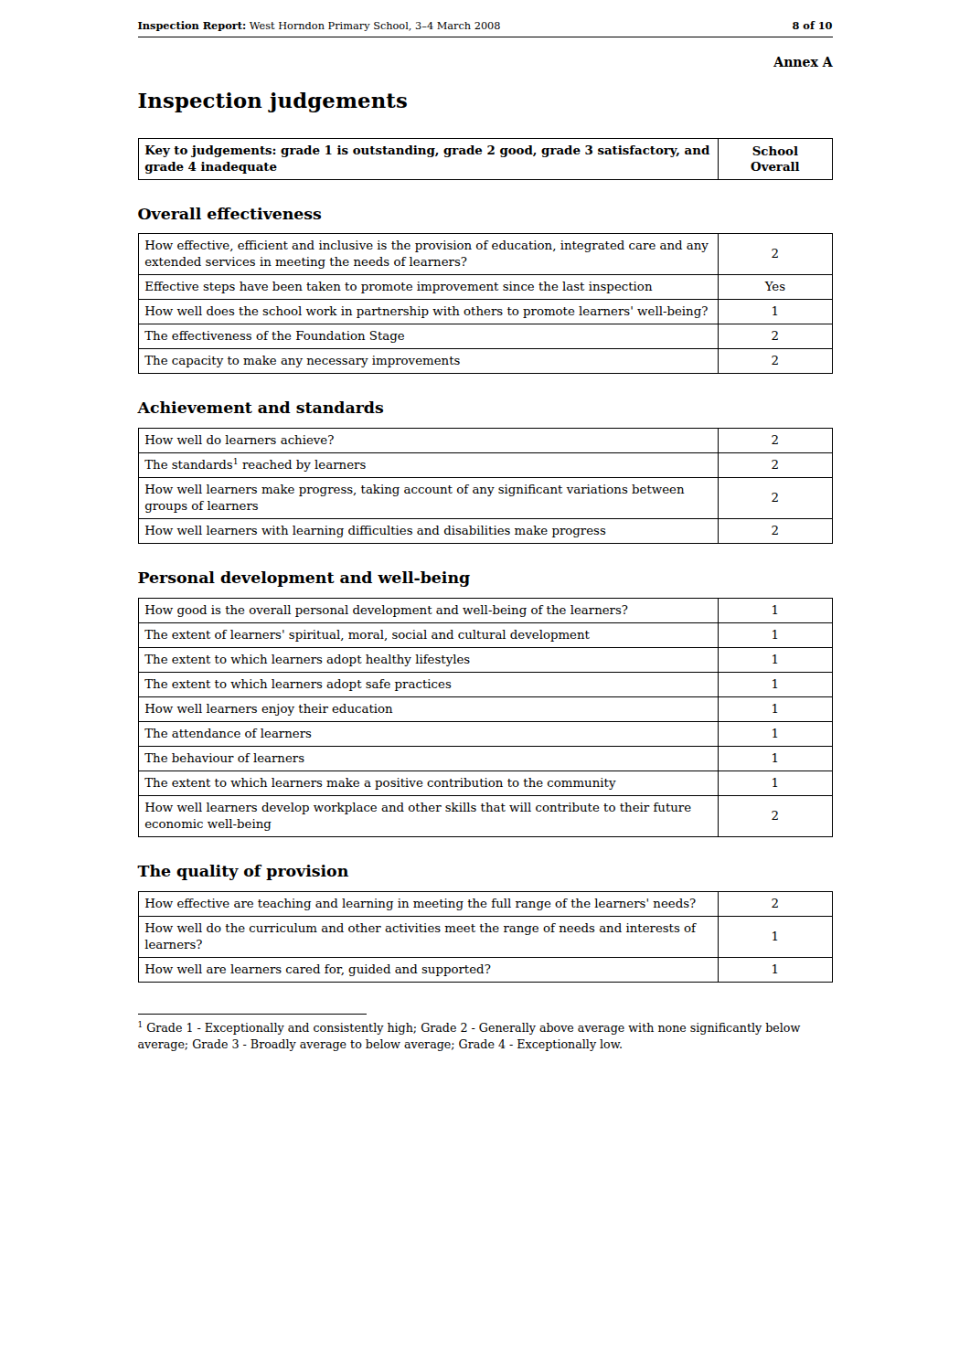Inspection Report: West Horndon Primary School, 3–4 March 2008
8 of 10
Annex A
Inspection judgements
| Key to judgements: grade 1 is outstanding, grade 2 good, grade 3 satisfactory, and grade 4 inadequate | School Overall |
Overall effectiveness
| How effective, efficient and inclusive is the provision of education, integrated care and any extended services in meeting the needs of learners? | 2 |
| Effective steps have been taken to promote improvement since the last inspection | Yes |
| How well does the school work in partnership with others to promote learners' well-being? | 1 |
| The effectiveness of the Foundation Stage | 2 |
| The capacity to make any necessary improvements | 2 |
Achievement and standards
| How well do learners achieve? | 2 |
| The standards 1 reached by learners | 2 |
| How well learners make progress, taking account of any significant variations between groups of learners | 2 |
| How well learners with learning difficulties and disabilities make progress | 2 |
Personal development and well-being
| How good is the overall personal development and well-being of the learners? | 1 |
| The extent of learners' spiritual, moral, social and cultural development | 1 |
| The extent to which learners adopt healthy lifestyles | 1 |
| The extent to which learners adopt safe practices | 1 |
| How well learners enjoy their education | 1 |
| The attendance of learners | 1 |
| The behaviour of learners | 1 |
| The extent to which learners make a positive contribution to the community | 1 |
| How well learners develop workplace and other skills that will contribute to their future economic well-being | 2 |
The quality of provision
| How effective are teaching and learning in meeting the full range of the learners' needs? | 2 |
| How well do the curriculum and other activities meet the range of needs and interests of learners? | 1 |
| How well are learners cared for, guided and supported? | 1 |
1 Grade 1 - Exceptionally and consistently high; Grade 2 - Generally above average with none significantly below average; Grade 3 - Broadly average to below average; Grade 4 - Exceptionally low.